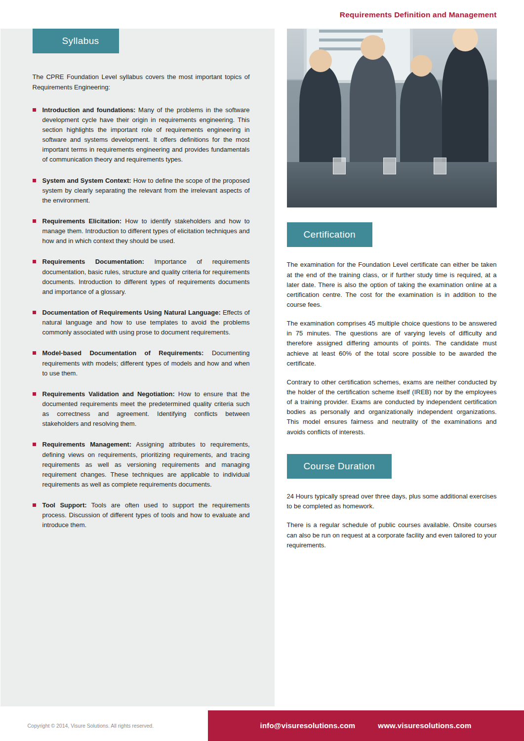Requirements Definition and Management
Syllabus
The CPRE Foundation Level syllabus covers the most important topics of Requirements Engineering:
Introduction and foundations: Many of the problems in the software development cycle have their origin in requirements engineering. This section highlights the important role of requirements engineering in software and systems development. It offers definitions for the most important terms in requirements engineering and provides fundamentals of communication theory and requirements types.
System and System Context: How to define the scope of the proposed system by clearly separating the relevant from the irrelevant aspects of the environment.
Requirements Elicitation: How to identify stakeholders and how to manage them. Introduction to different types of elicitation techniques and how and in which context they should be used.
Requirements Documentation: Importance of requirements documentation, basic rules, structure and quality criteria for requirements documents. Introduction to different types of requirements documents and importance of a glossary.
Documentation of Requirements Using Natural Language: Effects of natural language and how to use templates to avoid the problems commonly associated with using prose to document requirements.
Model-based Documentation of Requirements: Documenting requirements with models; different types of models and how and when to use them.
Requirements Validation and Negotiation: How to ensure that the documented requirements meet the predetermined quality criteria such as correctness and agreement. Identifying conflicts between stakeholders and resolving them.
Requirements Management: Assigning attributes to requirements, defining views on requirements, prioritizing requirements, and tracing requirements as well as versioning requirements and managing requirement changes. These techniques are applicable to individual requirements as well as complete requirements documents.
Tool Support: Tools are often used to support the requirements process. Discussion of different types of tools and how to evaluate and introduce them.
Certification
The examination for the Foundation Level certificate can either be taken at the end of the training class, or if further study time is required, at a later date. There is also the option of taking the examination online at a certification centre. The cost for the examination is in addition to the course fees.
The examination comprises 45 multiple choice questions to be answered in 75 minutes. The questions are of varying levels of difficulty and therefore assigned differing amounts of points. The candidate must achieve at least 60% of the total score possible to be awarded the certificate.
Contrary to other certification schemes, exams are neither conducted by the holder of the certification scheme itself (IREB) nor by the employees of a training provider. Exams are conducted by independent certification bodies as personally and organizationally independent organizations. This model ensures fairness and neutrality of the examinations and avoids conflicts of interests.
Course Duration
24 Hours typically spread over three days, plus some additional exercises to be completed as homework.
There is a regular schedule of public courses available. Onsite courses can also be run on request at a corporate facility and even tailored to your requirements.
Copyright © 2014, Visure Solutions. All rights reserved.
info@visuresolutions.com www.visuresolutions.com